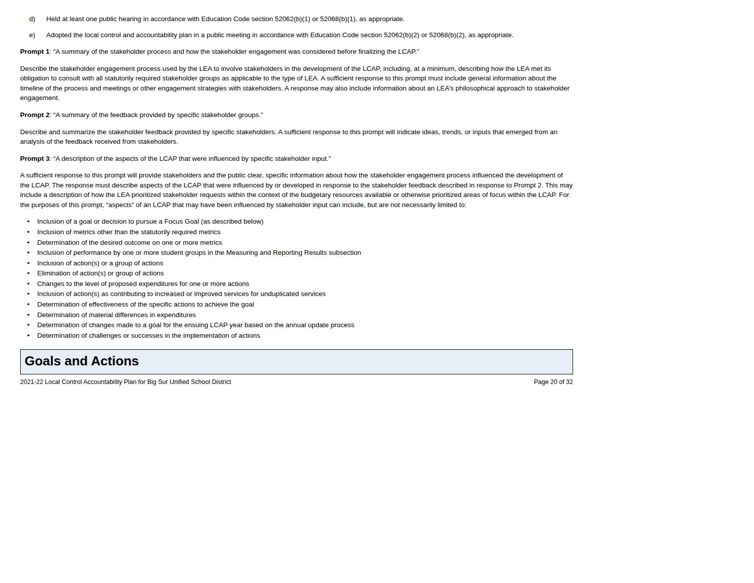d) Held at least one public hearing in accordance with Education Code section 52062(b)(1) or 52068(b)(1), as appropriate.
e) Adopted the local control and accountability plan in a public meeting in accordance with Education Code section 52062(b)(2) or 52068(b)(2), as appropriate.
Prompt 1: “A summary of the stakeholder process and how the stakeholder engagement was considered before finalizing the LCAP.”
Describe the stakeholder engagement process used by the LEA to involve stakeholders in the development of the LCAP, including, at a minimum, describing how the LEA met its obligation to consult with all statutorily required stakeholder groups as applicable to the type of LEA. A sufficient response to this prompt must include general information about the timeline of the process and meetings or other engagement strategies with stakeholders. A response may also include information about an LEA’s philosophical approach to stakeholder engagement.
Prompt 2: “A summary of the feedback provided by specific stakeholder groups.”
Describe and summarize the stakeholder feedback provided by specific stakeholders. A sufficient response to this prompt will indicate ideas, trends, or inputs that emerged from an analysis of the feedback received from stakeholders.
Prompt 3: “A description of the aspects of the LCAP that were influenced by specific stakeholder input.”
A sufficient response to this prompt will provide stakeholders and the public clear, specific information about how the stakeholder engagement process influenced the development of the LCAP. The response must describe aspects of the LCAP that were influenced by or developed in response to the stakeholder feedback described in response to Prompt 2. This may include a description of how the LEA prioritized stakeholder requests within the context of the budgetary resources available or otherwise prioritized areas of focus within the LCAP. For the purposes of this prompt, “aspects” of an LCAP that may have been influenced by stakeholder input can include, but are not necessarily limited to:
Inclusion of a goal or decision to pursue a Focus Goal (as described below)
Inclusion of metrics other than the statutorily required metrics
Determination of the desired outcome on one or more metrics
Inclusion of performance by one or more student groups in the Measuring and Reporting Results subsection
Inclusion of action(s) or a group of actions
Elimination of action(s) or group of actions
Changes to the level of proposed expenditures for one or more actions
Inclusion of action(s) as contributing to increased or improved services for unduplicated services
Determination of effectiveness of the specific actions to achieve the goal
Determination of material differences in expenditures
Determination of changes made to a goal for the ensuing LCAP year based on the annual update process
Determination of challenges or successes in the implementation of actions
Goals and Actions
2021-22 Local Control Accountability Plan for Big Sur Unified School District
Page 20 of 32